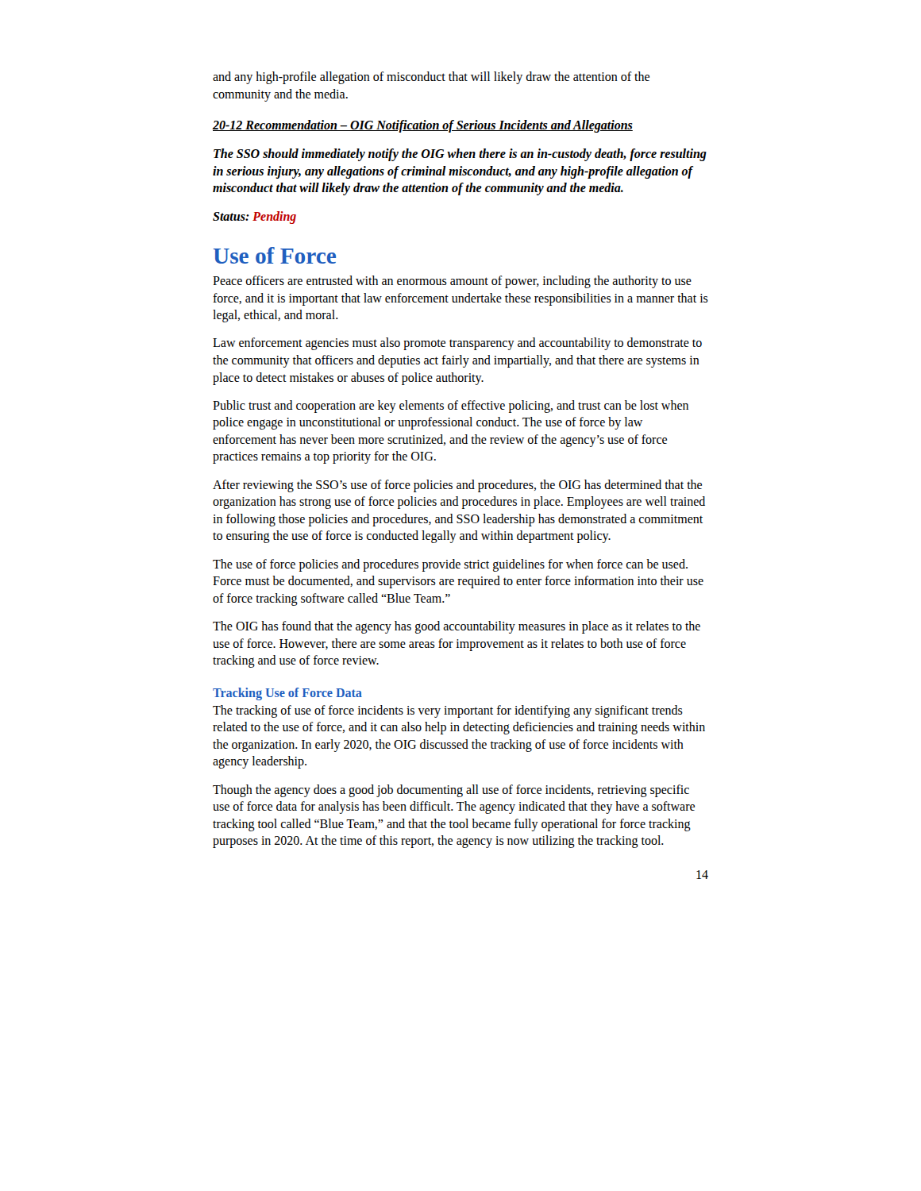and any high-profile allegation of misconduct that will likely draw the attention of the community and the media.
20-12 Recommendation – OIG Notification of Serious Incidents and Allegations
The SSO should immediately notify the OIG when there is an in-custody death, force resulting in serious injury, any allegations of criminal misconduct, and any high-profile allegation of misconduct that will likely draw the attention of the community and the media.
Status: Pending
Use of Force
Peace officers are entrusted with an enormous amount of power, including the authority to use force, and it is important that law enforcement undertake these responsibilities in a manner that is legal, ethical, and moral.
Law enforcement agencies must also promote transparency and accountability to demonstrate to the community that officers and deputies act fairly and impartially, and that there are systems in place to detect mistakes or abuses of police authority.
Public trust and cooperation are key elements of effective policing, and trust can be lost when police engage in unconstitutional or unprofessional conduct. The use of force by law enforcement has never been more scrutinized, and the review of the agency’s use of force practices remains a top priority for the OIG.
After reviewing the SSO’s use of force policies and procedures, the OIG has determined that the organization has strong use of force policies and procedures in place. Employees are well trained in following those policies and procedures, and SSO leadership has demonstrated a commitment to ensuring the use of force is conducted legally and within department policy.
The use of force policies and procedures provide strict guidelines for when force can be used. Force must be documented, and supervisors are required to enter force information into their use of force tracking software called “Blue Team.”
The OIG has found that the agency has good accountability measures in place as it relates to the use of force. However, there are some areas for improvement as it relates to both use of force tracking and use of force review.
Tracking Use of Force Data
The tracking of use of force incidents is very important for identifying any significant trends related to the use of force, and it can also help in detecting deficiencies and training needs within the organization. In early 2020, the OIG discussed the tracking of use of force incidents with agency leadership.
Though the agency does a good job documenting all use of force incidents, retrieving specific use of force data for analysis has been difficult. The agency indicated that they have a software tracking tool called “Blue Team,” and that the tool became fully operational for force tracking purposes in 2020. At the time of this report, the agency is now utilizing the tracking tool.
14